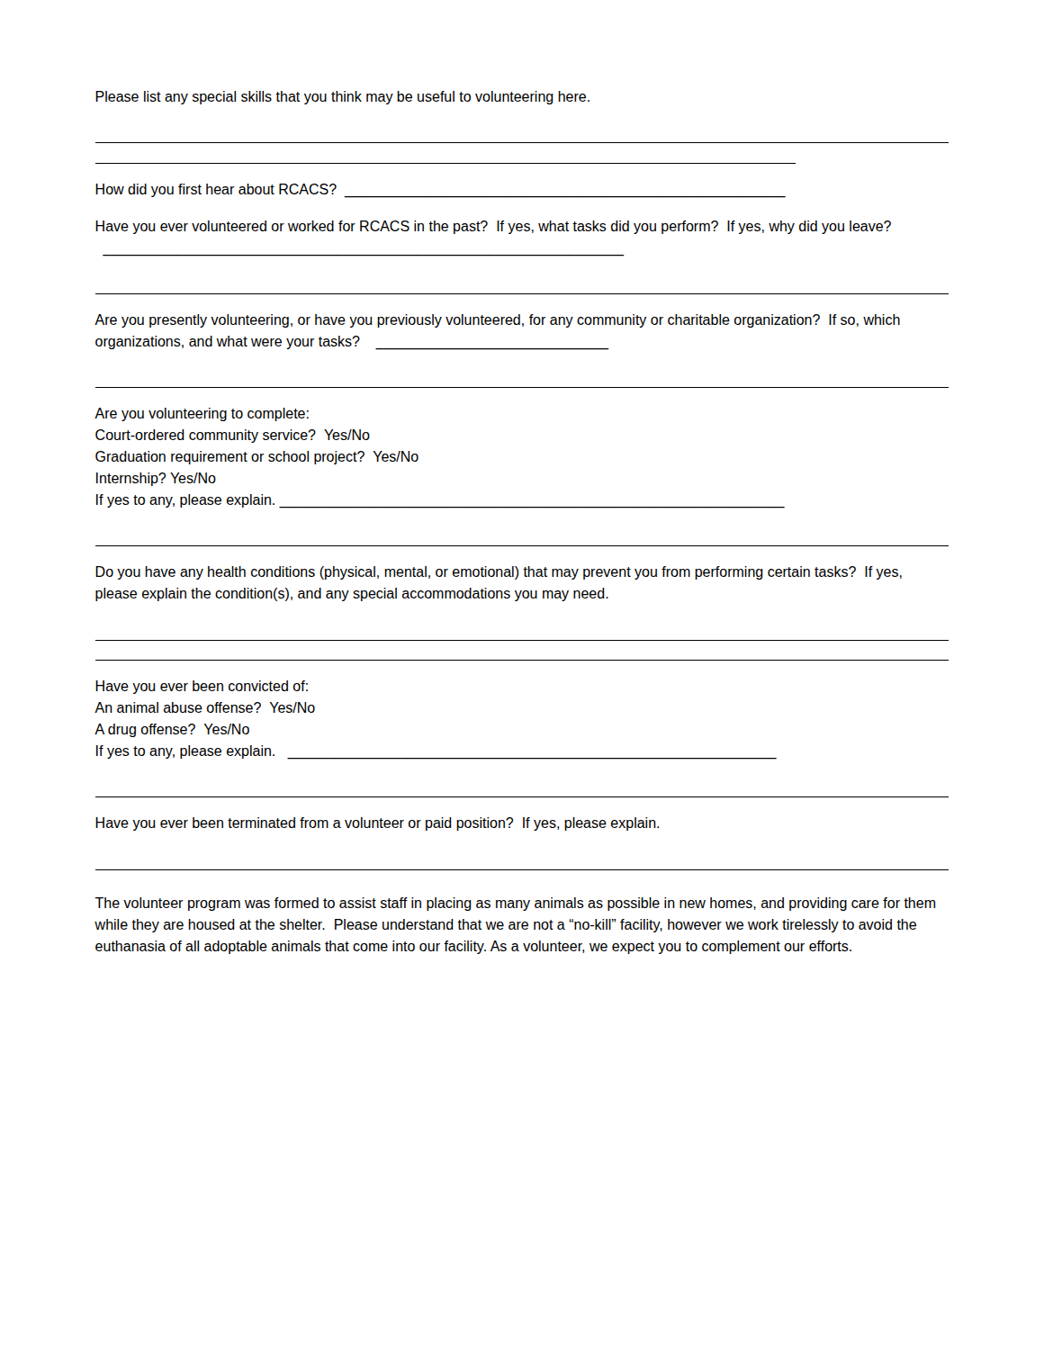Please list any special skills that you think may be useful to volunteering here.
How did you first hear about RCACS? _______________________________________________________
Have you ever volunteered or worked for RCACS in the past? If yes, what tasks did you perform? If yes, why did you leave? _________________________________________________________________
Are you presently volunteering, or have you previously volunteered, for any community or charitable organization? If so, which organizations, and what were your tasks? _____________________________
Are you volunteering to complete:
Court-ordered community service? Yes/No
Graduation requirement or school project? Yes/No
Internship? Yes/No
If yes to any, please explain. _______________________________________________________________
Do you have any health conditions (physical, mental, or emotional) that may prevent you from performing certain tasks? If yes, please explain the condition(s), and any special accommodations you may need.
Have you ever been convicted of:
An animal abuse offense? Yes/No
A drug offense? Yes/No
If yes to any, please explain. _____________________________________________________________
Have you ever been terminated from a volunteer or paid position? If yes, please explain.
The volunteer program was formed to assist staff in placing as many animals as possible in new homes, and providing care for them while they are housed at the shelter. Please understand that we are not a “no-kill” facility, however we work tirelessly to avoid the euthanasia of all adoptable animals that come into our facility. As a volunteer, we expect you to complement our efforts.